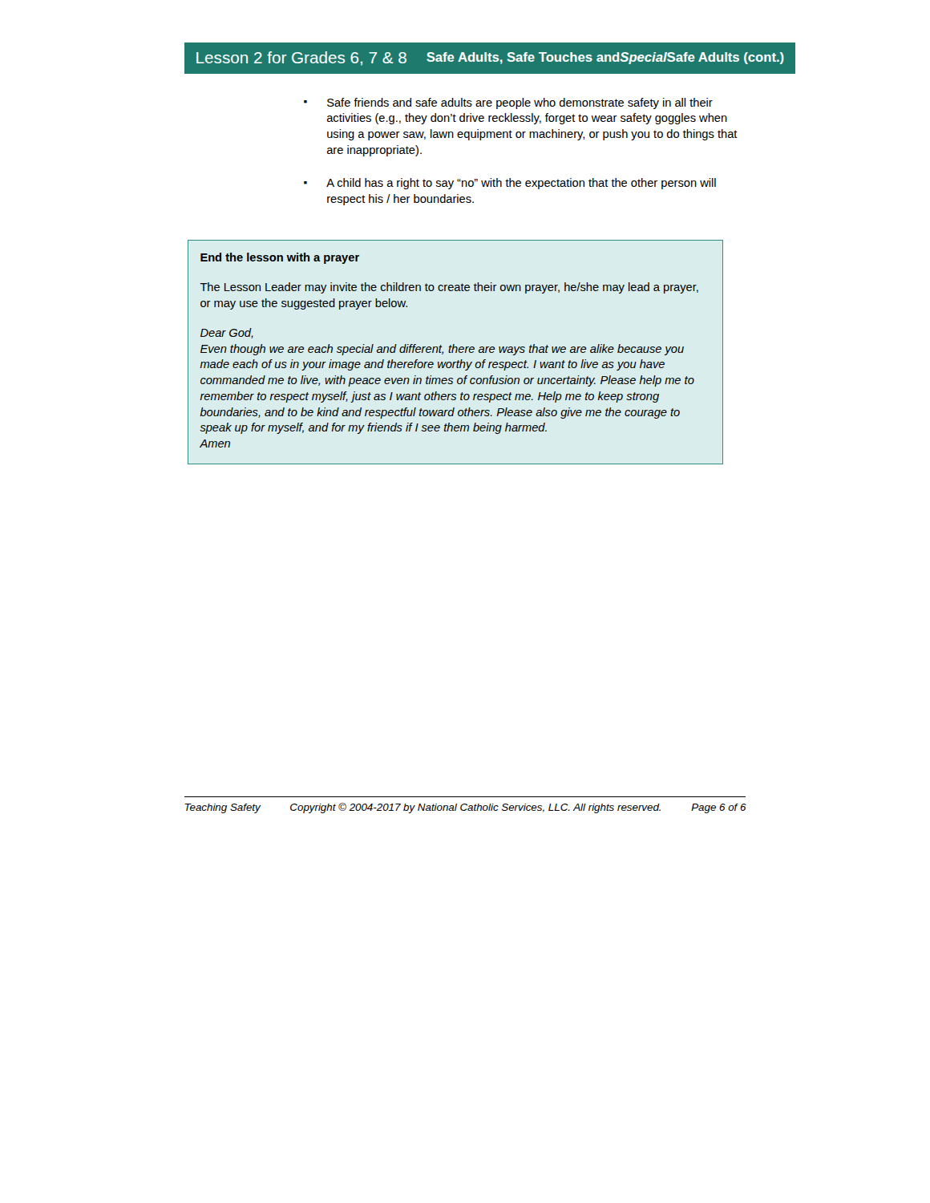Lesson 2 for Grades 6, 7 & 8
Safe Adults, Safe Touches and Special Safe Adults (cont.)
Safe friends and safe adults are people who demonstrate safety in all their activities (e.g., they don’t drive recklessly, forget to wear safety goggles when using a power saw, lawn equipment or machinery, or push you to do things that are inappropriate).
A child has a right to say “no” with the expectation that the other person will respect his / her boundaries.
End the lesson with a prayer
The Lesson Leader may invite the children to create their own prayer, he/she may lead a prayer, or may use the suggested prayer below.
Dear God, Even though we are each special and different, there are ways that we are alike because you made each of us in your image and therefore worthy of respect. I want to live as you have commanded me to live, with peace even in times of confusion or uncertainty. Please help me to remember to respect myself, just as I want others to respect me. Help me to keep strong boundaries, and to be kind and respectful toward others. Please also give me the courage to speak up for myself, and for my friends if I see them being harmed. Amen
Teaching Safety
Copyright © 2004-2017 by National Catholic Services, LLC. All rights reserved.
Page 6 of 6